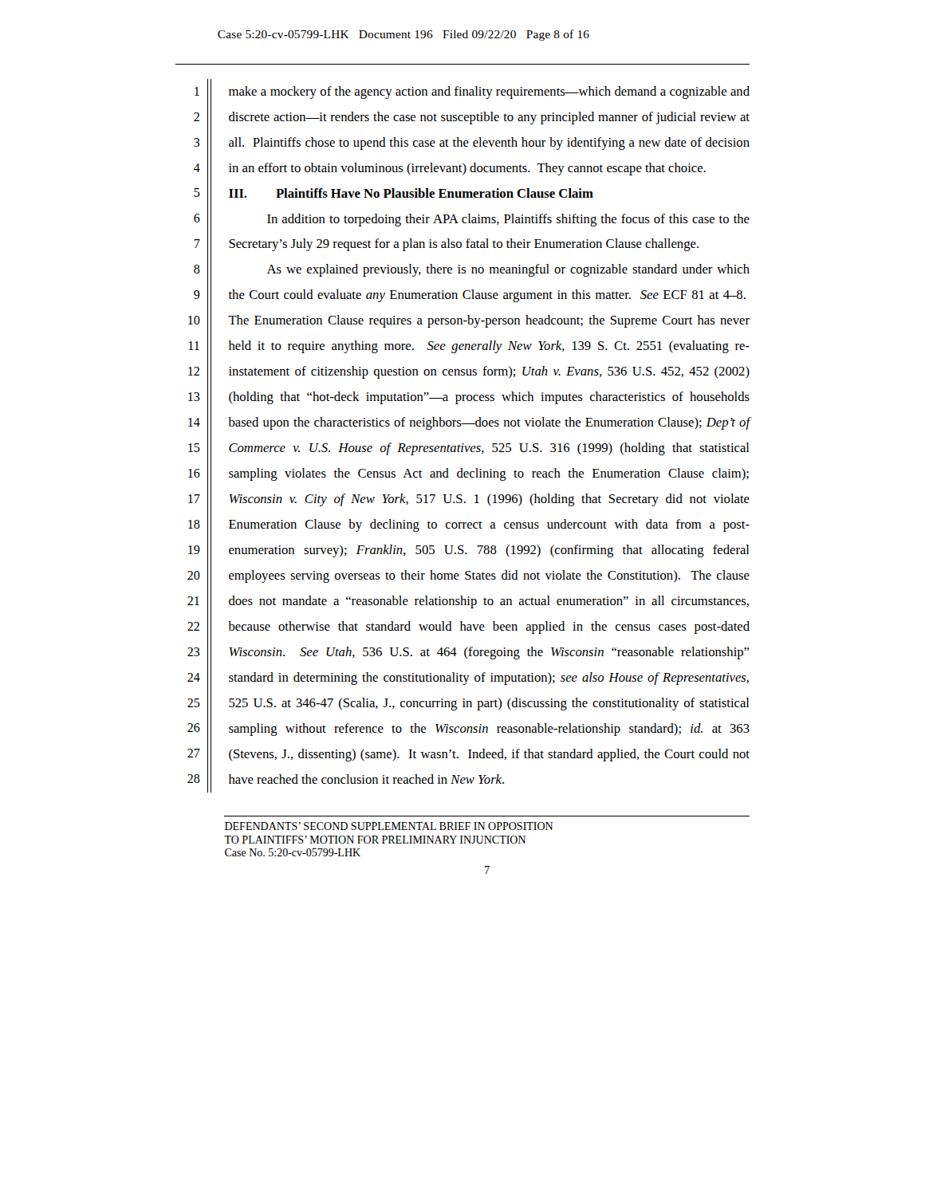Case 5:20-cv-05799-LHK Document 196 Filed 09/22/20 Page 8 of 16
1
2
3
4
5
6
7
8
9
10
11
12
13
14
15
16
17
18
19
20
21
22
23
24
25
26
27
28
make a mockery of the agency action and finality requirements—which demand a cognizable and discrete action—it renders the case not susceptible to any principled manner of judicial review at all. Plaintiffs chose to upend this case at the eleventh hour by identifying a new date of decision in an effort to obtain voluminous (irrelevant) documents. They cannot escape that choice.
III. Plaintiffs Have No Plausible Enumeration Clause Claim
In addition to torpedoing their APA claims, Plaintiffs shifting the focus of this case to the Secretary’s July 29 request for a plan is also fatal to their Enumeration Clause challenge.
As we explained previously, there is no meaningful or cognizable standard under which the Court could evaluate any Enumeration Clause argument in this matter. See ECF 81 at 4–8. The Enumeration Clause requires a person-by-person headcount; the Supreme Court has never held it to require anything more. See generally New York, 139 S. Ct. 2551 (evaluating re-instatement of citizenship question on census form); Utah v. Evans, 536 U.S. 452, 452 (2002) (holding that “hot-deck imputation”—a process which imputes characteristics of households based upon the characteristics of neighbors—does not violate the Enumeration Clause); Dep’t of Commerce v. U.S. House of Representatives, 525 U.S. 316 (1999) (holding that statistical sampling violates the Census Act and declining to reach the Enumeration Clause claim); Wisconsin v. City of New York, 517 U.S. 1 (1996) (holding that Secretary did not violate Enumeration Clause by declining to correct a census undercount with data from a post-enumeration survey); Franklin, 505 U.S. 788 (1992) (confirming that allocating federal employees serving overseas to their home States did not violate the Constitution). The clause does not mandate a “reasonable relationship to an actual enumeration” in all circumstances, because otherwise that standard would have been applied in the census cases post-dated Wisconsin. See Utah, 536 U.S. at 464 (foregoing the Wisconsin “reasonable relationship” standard in determining the constitutionality of imputation); see also House of Representatives, 525 U.S. at 346-47 (Scalia, J., concurring in part) (discussing the constitutionality of statistical sampling without reference to the Wisconsin reasonable-relationship standard); id. at 363 (Stevens, J., dissenting) (same). It wasn’t. Indeed, if that standard applied, the Court could not have reached the conclusion it reached in New York.
DEFENDANTS’ SECOND SUPPLEMENTAL BRIEF IN OPPOSITION
TO PLAINTIFFS’ MOTION FOR PRELIMINARY INJUNCTION
Case No. 5:20-cv-05799-LHK
7